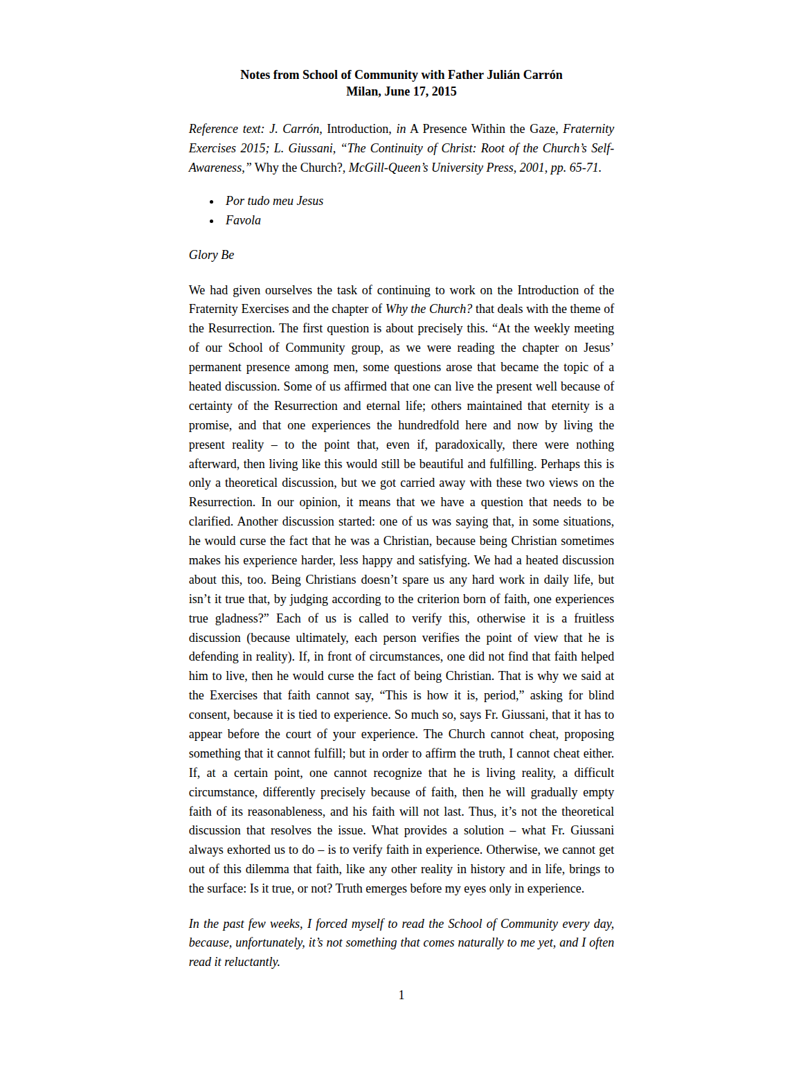Notes from School of Community with Father Julián CarrónMilan, June 17, 2015
Reference text: J. Carrón, Introduction, in A Presence Within the Gaze, Fraternity Exercises 2015; L. Giussani, “The Continuity of Christ: Root of the Church’s Self-Awareness,” Why the Church?, McGill-Queen’s University Press, 2001, pp. 65-71.
Por tudo meu Jesus
Favola
Glory Be
We had given ourselves the task of continuing to work on the Introduction of the Fraternity Exercises and the chapter of Why the Church? that deals with the theme of the Resurrection. The first question is about precisely this. “At the weekly meeting of our School of Community group, as we were reading the chapter on Jesus’ permanent presence among men, some questions arose that became the topic of a heated discussion. Some of us affirmed that one can live the present well because of certainty of the Resurrection and eternal life; others maintained that eternity is a promise, and that one experiences the hundredfold here and now by living the present reality – to the point that, even if, paradoxically, there were nothing afterward, then living like this would still be beautiful and fulfilling. Perhaps this is only a theoretical discussion, but we got carried away with these two views on the Resurrection. In our opinion, it means that we have a question that needs to be clarified. Another discussion started: one of us was saying that, in some situations, he would curse the fact that he was a Christian, because being Christian sometimes makes his experience harder, less happy and satisfying. We had a heated discussion about this, too. Being Christians doesn’t spare us any hard work in daily life, but isn’t it true that, by judging according to the criterion born of faith, one experiences true gladness?” Each of us is called to verify this, otherwise it is a fruitless discussion (because ultimately, each person verifies the point of view that he is defending in reality). If, in front of circumstances, one did not find that faith helped him to live, then he would curse the fact of being Christian. That is why we said at the Exercises that faith cannot say, “This is how it is, period,” asking for blind consent, because it is tied to experience. So much so, says Fr. Giussani, that it has to appear before the court of your experience. The Church cannot cheat, proposing something that it cannot fulfill; but in order to affirm the truth, I cannot cheat either. If, at a certain point, one cannot recognize that he is living reality, a difficult circumstance, differently precisely because of faith, then he will gradually empty faith of its reasonableness, and his faith will not last. Thus, it’s not the theoretical discussion that resolves the issue. What provides a solution – what Fr. Giussani always exhorted us to do – is to verify faith in experience. Otherwise, we cannot get out of this dilemma that faith, like any other reality in history and in life, brings to the surface: Is it true, or not? Truth emerges before my eyes only in experience.
In the past few weeks, I forced myself to read the School of Community every day, because, unfortunately, it’s not something that comes naturally to me yet, and I often read it reluctantly.
1